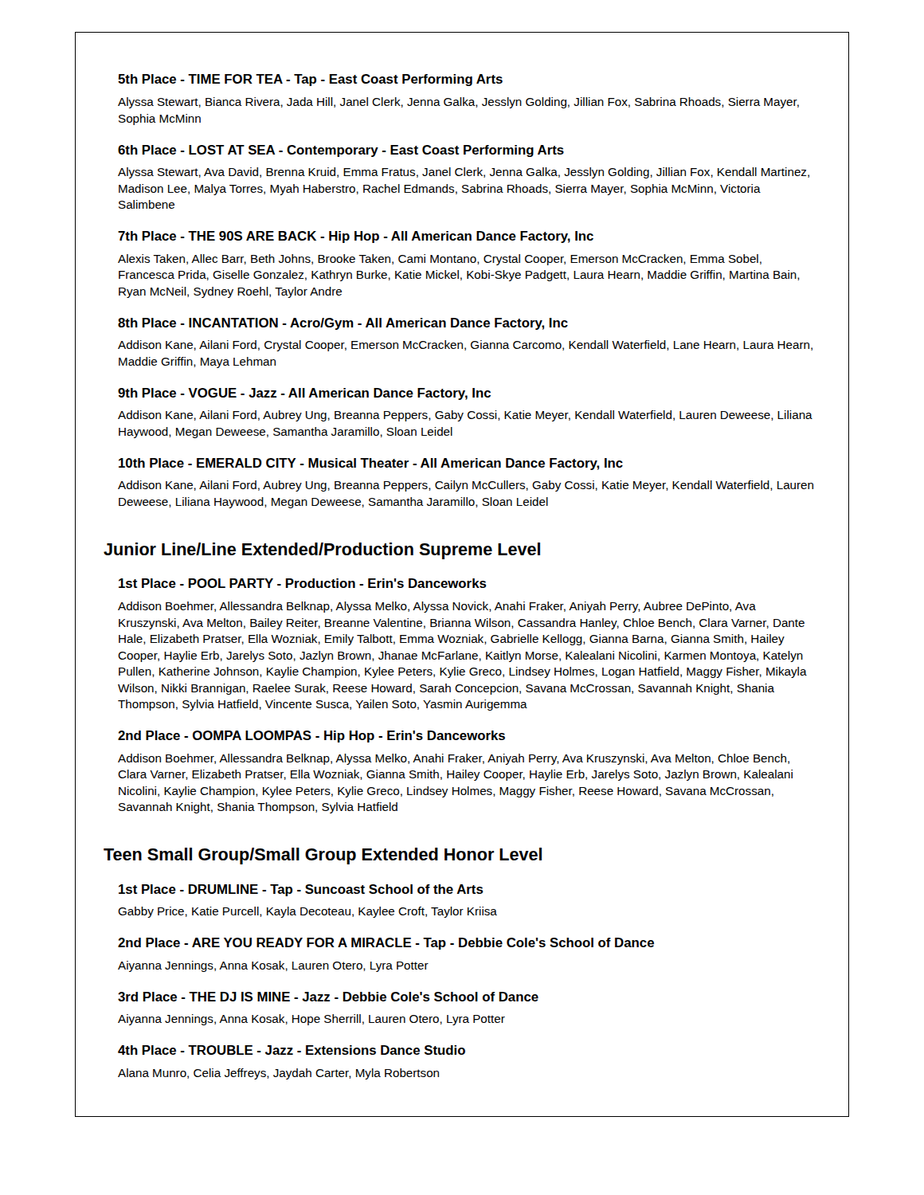5th Place - TIME FOR TEA - Tap - East Coast Performing Arts
Alyssa Stewart, Bianca Rivera, Jada Hill, Janel Clerk, Jenna Galka, Jesslyn Golding, Jillian Fox, Sabrina Rhoads, Sierra Mayer, Sophia McMinn
6th Place - LOST AT SEA - Contemporary - East Coast Performing Arts
Alyssa Stewart, Ava David, Brenna Kruid, Emma Fratus, Janel Clerk, Jenna Galka, Jesslyn Golding, Jillian Fox, Kendall Martinez, Madison Lee, Malya Torres, Myah Haberstro, Rachel Edmands, Sabrina Rhoads, Sierra Mayer, Sophia McMinn, Victoria Salimbene
7th Place - THE 90S ARE BACK - Hip Hop - All American Dance Factory, Inc
Alexis Taken, Allec Barr, Beth Johns, Brooke Taken, Cami Montano, Crystal Cooper, Emerson McCracken, Emma Sobel, Francesca Prida, Giselle Gonzalez, Kathryn Burke, Katie Mickel, Kobi-Skye Padgett, Laura Hearn, Maddie Griffin, Martina Bain, Ryan McNeil, Sydney Roehl, Taylor Andre
8th Place - INCANTATION - Acro/Gym - All American Dance Factory, Inc
Addison Kane, Ailani Ford, Crystal Cooper, Emerson McCracken, Gianna Carcomo, Kendall Waterfield, Lane Hearn, Laura Hearn, Maddie Griffin, Maya Lehman
9th Place - VOGUE - Jazz - All American Dance Factory, Inc
Addison Kane, Ailani Ford, Aubrey Ung, Breanna Peppers, Gaby Cossi, Katie Meyer, Kendall Waterfield, Lauren Deweese, Liliana Haywood, Megan Deweese, Samantha Jaramillo, Sloan Leidel
10th Place - EMERALD CITY - Musical Theater - All American Dance Factory, Inc
Addison Kane, Ailani Ford, Aubrey Ung, Breanna Peppers, Cailyn McCullers, Gaby Cossi, Katie Meyer, Kendall Waterfield, Lauren Deweese, Liliana Haywood, Megan Deweese, Samantha Jaramillo, Sloan Leidel
Junior Line/Line Extended/Production Supreme Level
1st Place - POOL PARTY - Production - Erin's Danceworks
Addison Boehmer, Allessandra Belknap, Alyssa Melko, Alyssa Novick, Anahi Fraker, Aniyah Perry, Aubree DePinto, Ava Kruszynski, Ava Melton, Bailey Reiter, Breanne Valentine, Brianna Wilson, Cassandra Hanley, Chloe Bench, Clara Varner, Dante Hale, Elizabeth Pratser, Ella Wozniak, Emily Talbott, Emma Wozniak, Gabrielle Kellogg, Gianna Barna, Gianna Smith, Hailey Cooper, Haylie Erb, Jarelys Soto, Jazlyn Brown, Jhanae McFarlane, Kaitlyn Morse, Kalealani Nicolini, Karmen Montoya, Katelyn Pullen, Katherine Johnson, Kaylie Champion, Kylee Peters, Kylie Greco, Lindsey Holmes, Logan Hatfield, Maggy Fisher, Mikayla Wilson, Nikki Brannigan, Raelee Surak, Reese Howard, Sarah Concepcion, Savana McCrossan, Savannah Knight, Shania Thompson, Sylvia Hatfield, Vincente Susca, Yailen Soto, Yasmin Aurigemma
2nd Place - OOMPA LOOMPAS - Hip Hop - Erin's Danceworks
Addison Boehmer, Allessandra Belknap, Alyssa Melko, Anahi Fraker, Aniyah Perry, Ava Kruszynski, Ava Melton, Chloe Bench, Clara Varner, Elizabeth Pratser, Ella Wozniak, Gianna Smith, Hailey Cooper, Haylie Erb, Jarelys Soto, Jazlyn Brown, Kalealani Nicolini, Kaylie Champion, Kylee Peters, Kylie Greco, Lindsey Holmes, Maggy Fisher, Reese Howard, Savana McCrossan, Savannah Knight, Shania Thompson, Sylvia Hatfield
Teen Small Group/Small Group Extended Honor Level
1st Place - DRUMLINE - Tap - Suncoast School of the Arts
Gabby Price, Katie Purcell, Kayla Decoteau, Kaylee Croft, Taylor Kriisa
2nd Place - ARE YOU READY FOR A MIRACLE - Tap - Debbie Cole's School of Dance
Aiyanna Jennings, Anna Kosak, Lauren Otero, Lyra Potter
3rd Place - THE DJ IS MINE - Jazz - Debbie Cole's School of Dance
Aiyanna Jennings, Anna Kosak, Hope Sherrill, Lauren Otero, Lyra Potter
4th Place - TROUBLE - Jazz - Extensions Dance Studio
Alana Munro, Celia Jeffreys, Jaydah Carter, Myla Robertson